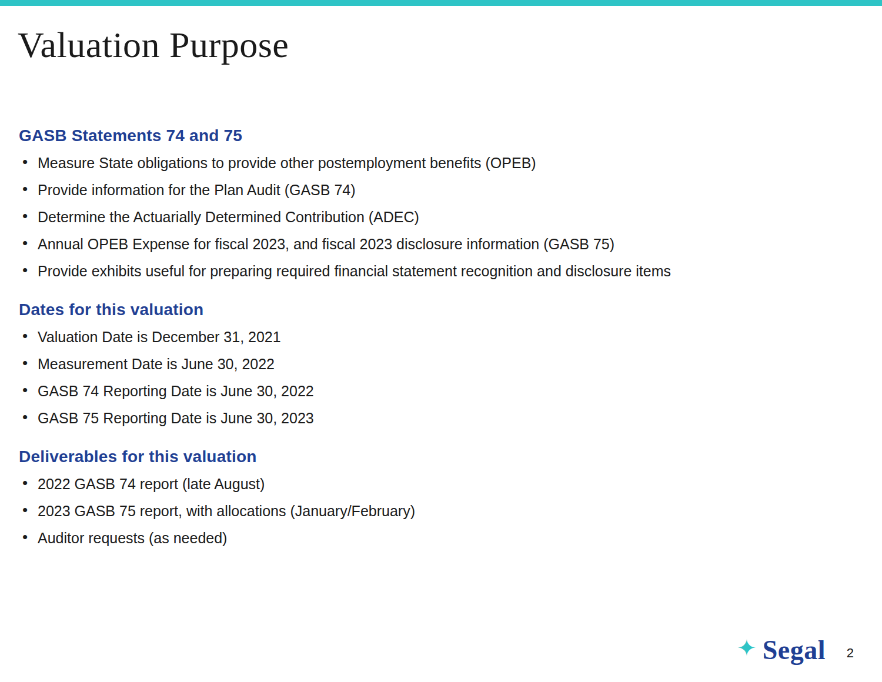Valuation Purpose
GASB Statements 74 and 75
Measure State obligations to provide other postemployment benefits (OPEB)
Provide information for the Plan Audit (GASB 74)
Determine the Actuarially Determined Contribution (ADEC)
Annual OPEB Expense for fiscal 2023, and fiscal 2023 disclosure information (GASB 75)
Provide exhibits useful for preparing required financial statement recognition and disclosure items
Dates for this valuation
Valuation Date is December 31, 2021
Measurement Date is June 30, 2022
GASB 74 Reporting Date is June 30, 2022
GASB 75 Reporting Date is June 30, 2023
Deliverables for this valuation
2022 GASB 74 report (late August)
2023 GASB 75 report, with allocations (January/February)
Auditor requests (as needed)
✦ Segal
2